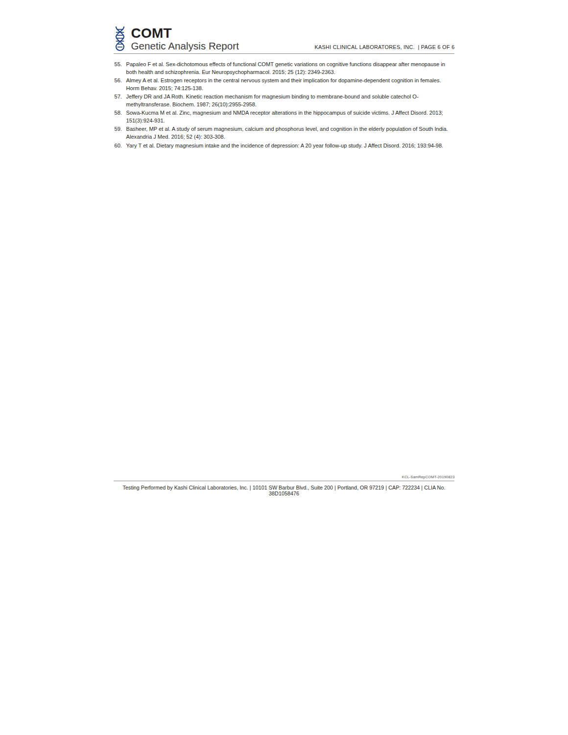COMT
Genetic Analysis Report
KASHI CLINICAL LABORATORES, INC. | PAGE 6 OF 6
55. Papaleo F et al. Sex-dichotomous effects of functional COMT genetic variations on cognitive functions disappear after menopause in both health and schizophrenia. Eur Neuropsychopharmacol. 2015; 25 (12): 2349-2363.
56. Almey A et al. Estrogen receptors in the central nervous system and their implication for dopamine-dependent cognition in females. Horm Behav. 2015; 74:125-138.
57. Jeffery DR and JA Roth. Kinetic reaction mechanism for magnesium binding to membrane-bound and soluble catechol O-methyltransferase. Biochem. 1987; 26(10):2955-2958.
58. Sowa-Kucma M et al. Zinc, magnesium and NMDA receptor alterations in the hippocampus of suicide victims. J Affect Disord. 2013; 151(3):924-931.
59. Basheer, MP et al. A study of serum magnesium, calcium and phosphorus level, and cognition in the elderly population of South India. Alexandria J Med. 2016; 52 (4): 303-308.
60. Yary T et al. Dietary magnesium intake and the incidence of depression: A 20 year follow-up study. J Affect Disord. 2016; 193:94-98.
KCL-SamRepCOMT-20190823
Testing Performed by Kashi Clinical Laboratories, Inc. | 10101 SW Barbur Blvd., Suite 200 | Portland, OR 97219 | CAP: 722234 | CLIA No. 38D1058476